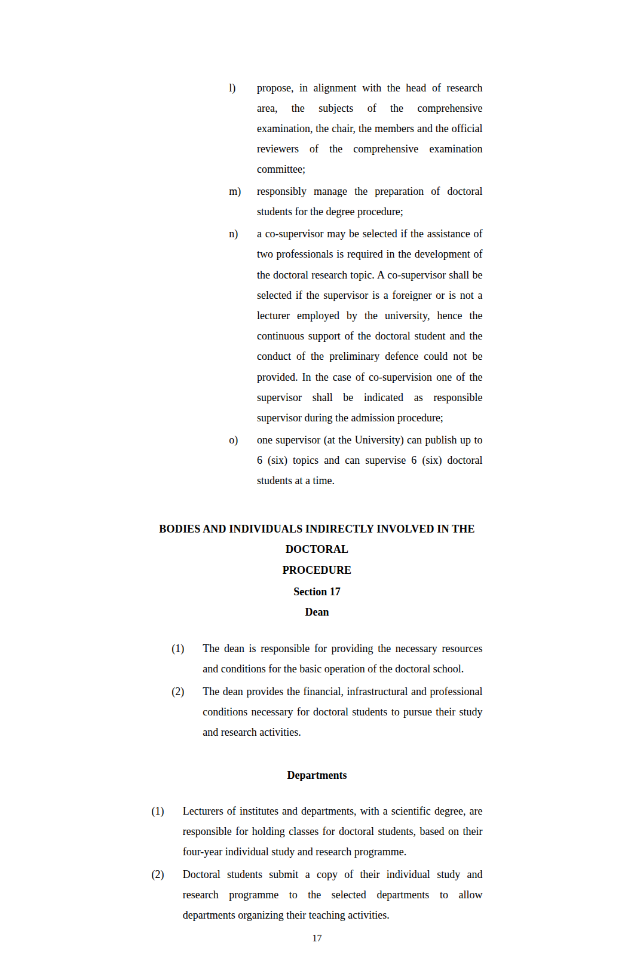l) propose, in alignment with the head of research area, the subjects of the comprehensive examination, the chair, the members and the official reviewers of the comprehensive examination committee;
m) responsibly manage the preparation of doctoral students for the degree procedure;
n) a co-supervisor may be selected if the assistance of two professionals is required in the development of the doctoral research topic. A co-supervisor shall be selected if the supervisor is a foreigner or is not a lecturer employed by the university, hence the continuous support of the doctoral student and the conduct of the preliminary defence could not be provided. In the case of co-supervision one of the supervisor shall be indicated as responsible supervisor during the admission procedure;
o) one supervisor (at the University) can publish up to 6 (six) topics and can supervise 6 (six) doctoral students at a time.
BODIES AND INDIVIDUALS INDIRECTLY INVOLVED IN THE DOCTORAL
PROCEDURE
Section 17
Dean
(1) The dean is responsible for providing the necessary resources and conditions for the basic operation of the doctoral school.
(2) The dean provides the financial, infrastructural and professional conditions necessary for doctoral students to pursue their study and research activities.
Departments
(1) Lecturers of institutes and departments, with a scientific degree, are responsible for holding classes for doctoral students, based on their four-year individual study and research programme.
(2) Doctoral students submit a copy of their individual study and research programme to the selected departments to allow departments organizing their teaching activities.
17